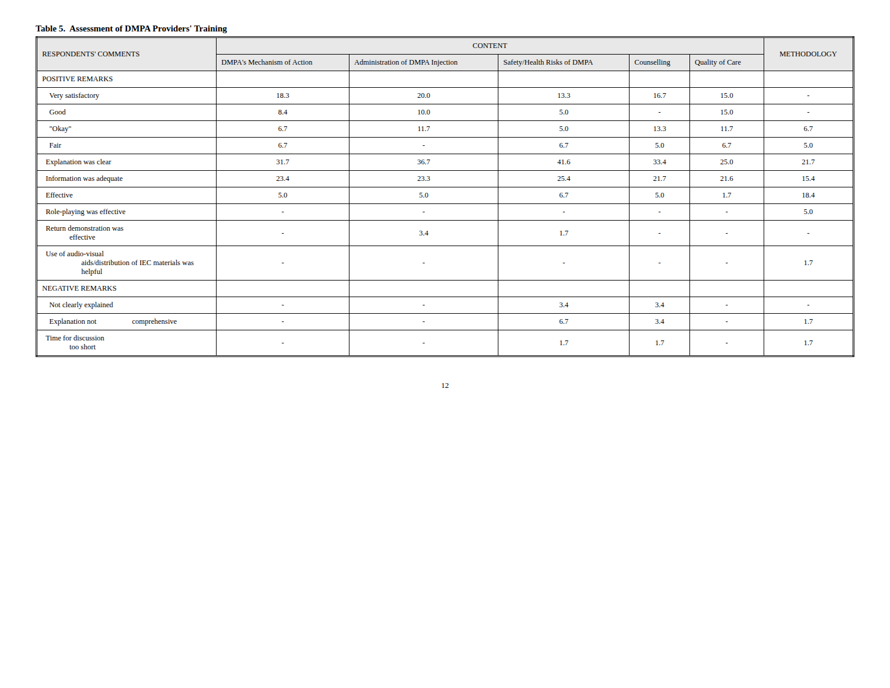Table 5. Assessment of DMPA Providers' Training
| RESPONDENTS' COMMENTS | CONTENT | METHODOLOGY |
| --- | --- | --- |
| DMPA's Mechanism of Action | Administration of DMPA Injection | Safety/Health Risks of DMPA | Counselling | Quality of Care |
| POSITIVE REMARKS | | | | | | |
| Very satisfactory | 18.3 | 20.0 | 13.3 | 16.7 | 15.0 | - |
| Good | 8.4 | 10.0 | 5.0 | - | 15.0 | - |
| "Okay" | 6.7 | 11.7 | 5.0 | 13.3 | 11.7 | 6.7 |
| Fair | 6.7 | - | 6.7 | 5.0 | 6.7 | 5.0 |
| Explanation was clear | 31.7 | 36.7 | 41.6 | 33.4 | 25.0 | 21.7 |
| Information was adequate | 23.4 | 23.3 | 25.4 | 21.7 | 21.6 | 15.4 |
| Effective | 5.0 | 5.0 | 6.7 | 5.0 | 1.7 | 18.4 |
| Role-playing was effective | - | - | - | - | - | 5.0 |
| Return demonstration was effective | - | 3.4 | 1.7 | - | - | - |
| Use of audio-visual aids/distribution of IEC materials was helpful | - | - | - | - | - | 1.7 |
| NEGATIVE REMARKS | | | | | | |
| Not clearly explained | - | - | 3.4 | 3.4 | - | - |
| Explanation not comprehensive | - | - | 6.7 | 3.4 | - | 1.7 |
| Time for discussion too short | - | - | 1.7 | 1.7 | - | 1.7 |
12